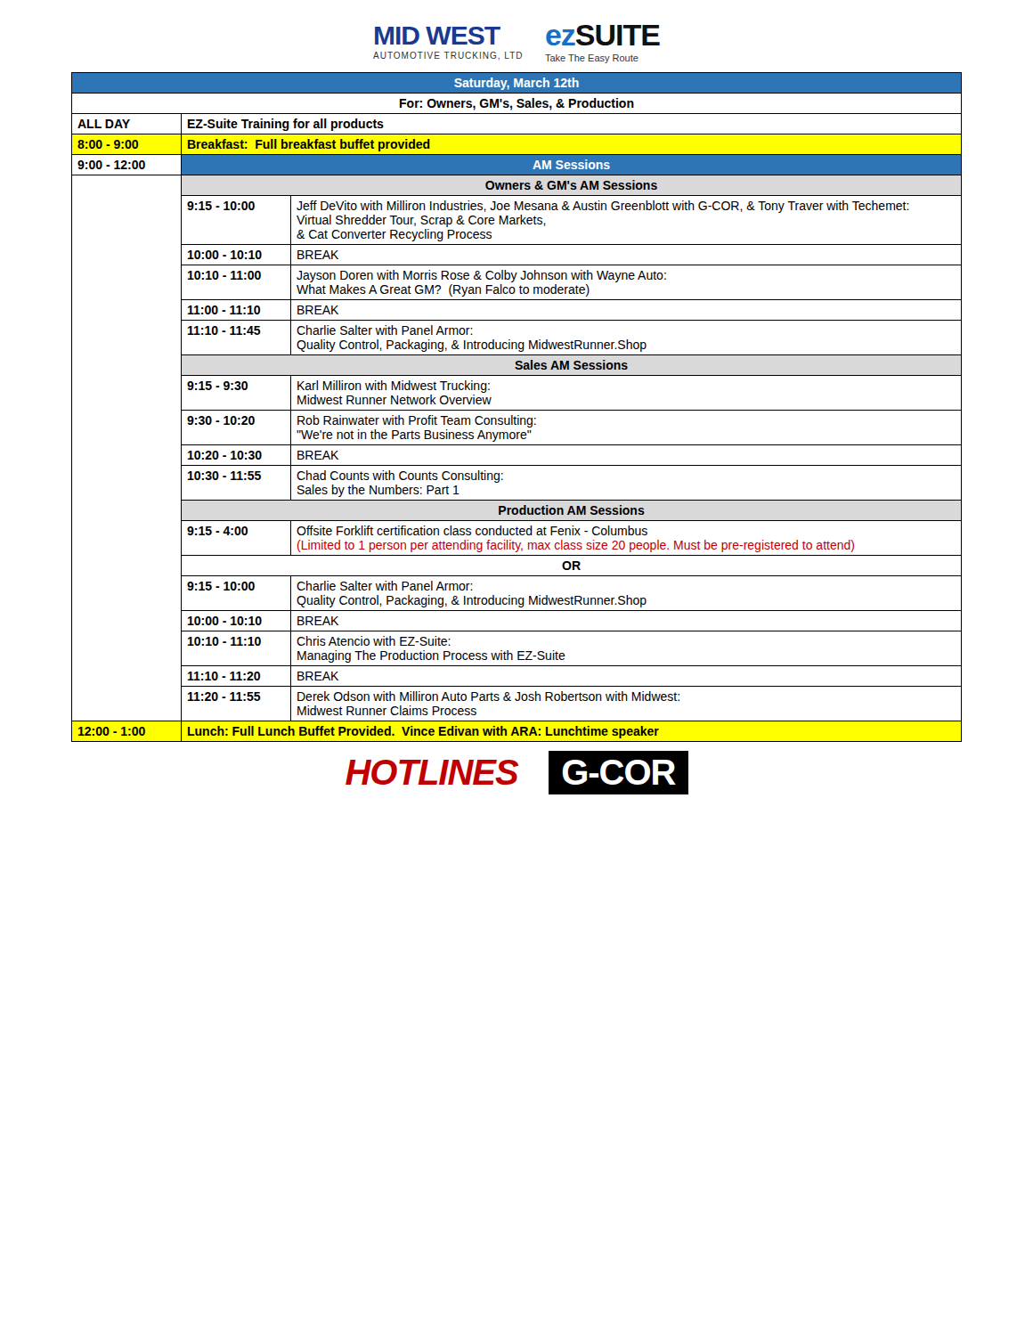MID WEST
AUTOMOTIVE TRUCKING, LTD
ez SUITE
Take The Easy Route
| Saturday, March 12th |
| For: Owners, GM's, Sales, & Production |
| ALL DAY | EZ-Suite Training for all products |
| 8:00 - 9:00 | Breakfast: Full breakfast buffet provided |
| 9:00 - 12:00 | AM Sessions |
| | Owners & GM's AM Sessions |
| | 9:15 - 10:00 | Jeff DeVito with Milliron Industries, Joe Mesana & Austin Greenblott with G-COR, & Tony Traver with Techemet: Virtual Shredder Tour, Scrap & Core Markets, & Cat Converter Recycling Process |
| | 10:00 - 10:10 | BREAK |
| | 10:10 - 11:00 | Jayson Doren with Morris Rose & Colby Johnson with Wayne Auto: What Makes A Great GM? (Ryan Falco to moderate) |
| | 11:00 - 11:10 | BREAK |
| | 11:10 - 11:45 | Charlie Salter with Panel Armor: Quality Control, Packaging, & Introducing MidwestRunner.Shop |
| | Sales AM Sessions |
| | 9:15 - 9:30 | Karl Milliron with Midwest Trucking: Midwest Runner Network Overview |
| | 9:30 - 10:20 | Rob Rainwater with Profit Team Consulting: "We're not in the Parts Business Anymore" |
| | 10:20 - 10:30 | BREAK |
| | 10:30 - 11:55 | Chad Counts with Counts Consulting: Sales by the Numbers: Part 1 |
| | Production AM Sessions |
| | 9:15 - 4:00 | Offsite Forklift certification class conducted at Fenix - Columbus (Limited to 1 person per attending facility, max class size 20 people. Must be pre-registered to attend) |
| | OR |
| | 9:15 - 10:00 | Charlie Salter with Panel Armor: Quality Control, Packaging, & Introducing MidwestRunner.Shop |
| | 10:00 - 10:10 | BREAK |
| | 10:10 - 11:10 | Chris Atencio with EZ-Suite: Managing The Production Process with EZ-Suite |
| | 11:10 - 11:20 | BREAK |
| | 11:20 - 11:55 | Derek Odson with Milliron Auto Parts & Josh Robertson with Midwest: Midwest Runner Claims Process |
| 12:00 - 1:00 | Lunch: Full Lunch Buffet Provided. Vince Edivan with ARA: Lunchtime speaker |
HOTLINES
G-COR